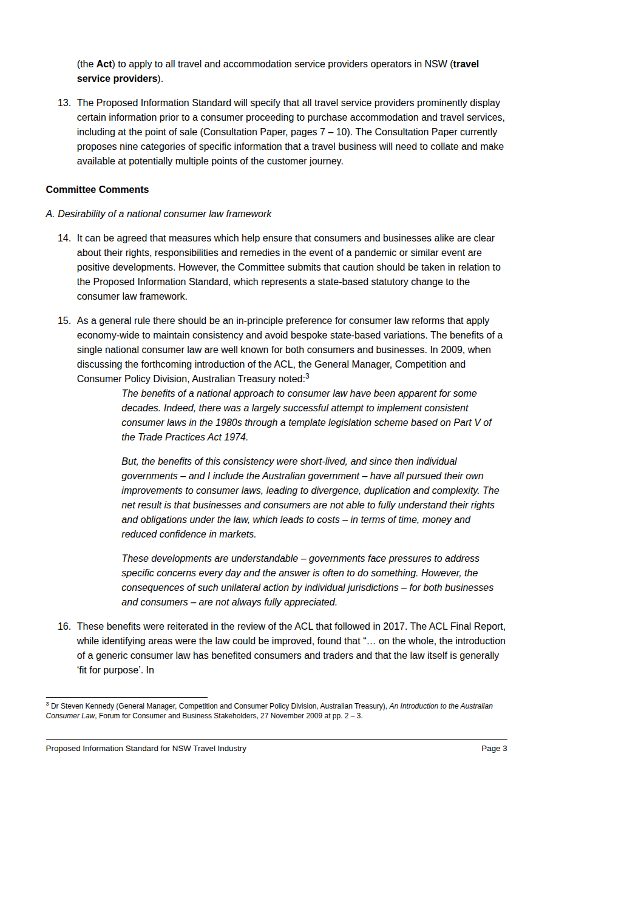(the Act) to apply to all travel and accommodation service providers operators in NSW (travel service providers).
13. The Proposed Information Standard will specify that all travel service providers prominently display certain information prior to a consumer proceeding to purchase accommodation and travel services, including at the point of sale (Consultation Paper, pages 7 – 10). The Consultation Paper currently proposes nine categories of specific information that a travel business will need to collate and make available at potentially multiple points of the customer journey.
Committee Comments
A. Desirability of a national consumer law framework
14. It can be agreed that measures which help ensure that consumers and businesses alike are clear about their rights, responsibilities and remedies in the event of a pandemic or similar event are positive developments. However, the Committee submits that caution should be taken in relation to the Proposed Information Standard, which represents a state-based statutory change to the consumer law framework.
15. As a general rule there should be an in-principle preference for consumer law reforms that apply economy-wide to maintain consistency and avoid bespoke state-based variations. The benefits of a single national consumer law are well known for both consumers and businesses. In 2009, when discussing the forthcoming introduction of the ACL, the General Manager, Competition and Consumer Policy Division, Australian Treasury noted:3
The benefits of a national approach to consumer law have been apparent for some decades. Indeed, there was a largely successful attempt to implement consistent consumer laws in the 1980s through a template legislation scheme based on Part V of the Trade Practices Act 1974.
But, the benefits of this consistency were short-lived, and since then individual governments – and I include the Australian government – have all pursued their own improvements to consumer laws, leading to divergence, duplication and complexity. The net result is that businesses and consumers are not able to fully understand their rights and obligations under the law, which leads to costs – in terms of time, money and reduced confidence in markets.
These developments are understandable – governments face pressures to address specific concerns every day and the answer is often to do something. However, the consequences of such unilateral action by individual jurisdictions – for both businesses and consumers – are not always fully appreciated.
16. These benefits were reiterated in the review of the ACL that followed in 2017. The ACL Final Report, while identifying areas were the law could be improved, found that “… on the whole, the introduction of a generic consumer law has benefited consumers and traders and that the law itself is generally ‘fit for purpose’. In
3 Dr Steven Kennedy (General Manager, Competition and Consumer Policy Division, Australian Treasury), An Introduction to the Australian Consumer Law, Forum for Consumer and Business Stakeholders, 27 November 2009 at pp. 2 – 3.
Proposed Information Standard for NSW Travel Industry Page 3